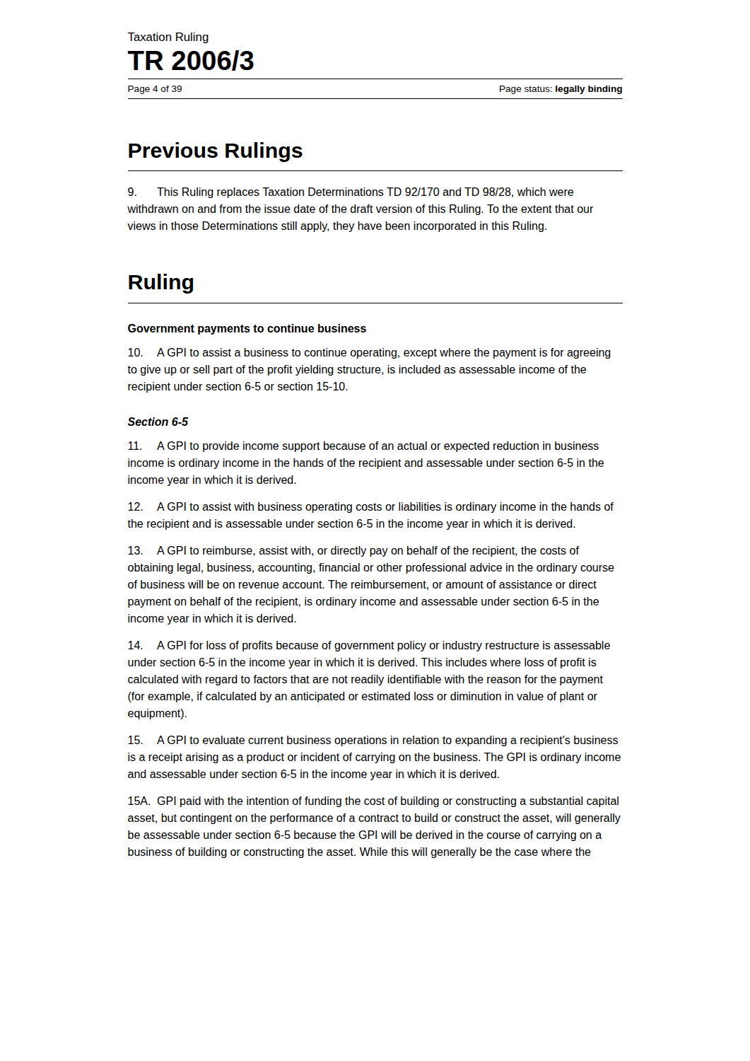Taxation Ruling
TR 2006/3
Page 4 of 39 Page status: legally binding
Previous Rulings
9. This Ruling replaces Taxation Determinations TD 92/170 and TD 98/28, which were withdrawn on and from the issue date of the draft version of this Ruling. To the extent that our views in those Determinations still apply, they have been incorporated in this Ruling.
Ruling
Government payments to continue business
10. A GPI to assist a business to continue operating, except where the payment is for agreeing to give up or sell part of the profit yielding structure, is included as assessable income of the recipient under section 6-5 or section 15-10.
Section 6-5
11. A GPI to provide income support because of an actual or expected reduction in business income is ordinary income in the hands of the recipient and assessable under section 6-5 in the income year in which it is derived.
12. A GPI to assist with business operating costs or liabilities is ordinary income in the hands of the recipient and is assessable under section 6-5 in the income year in which it is derived.
13. A GPI to reimburse, assist with, or directly pay on behalf of the recipient, the costs of obtaining legal, business, accounting, financial or other professional advice in the ordinary course of business will be on revenue account. The reimbursement, or amount of assistance or direct payment on behalf of the recipient, is ordinary income and assessable under section 6-5 in the income year in which it is derived.
14. A GPI for loss of profits because of government policy or industry restructure is assessable under section 6-5 in the income year in which it is derived. This includes where loss of profit is calculated with regard to factors that are not readily identifiable with the reason for the payment (for example, if calculated by an anticipated or estimated loss or diminution in value of plant or equipment).
15. A GPI to evaluate current business operations in relation to expanding a recipient's business is a receipt arising as a product or incident of carrying on the business. The GPI is ordinary income and assessable under section 6-5 in the income year in which it is derived.
15A. GPI paid with the intention of funding the cost of building or constructing a substantial capital asset, but contingent on the performance of a contract to build or construct the asset, will generally be assessable under section 6-5 because the GPI will be derived in the course of carrying on a business of building or constructing the asset. While this will generally be the case where the